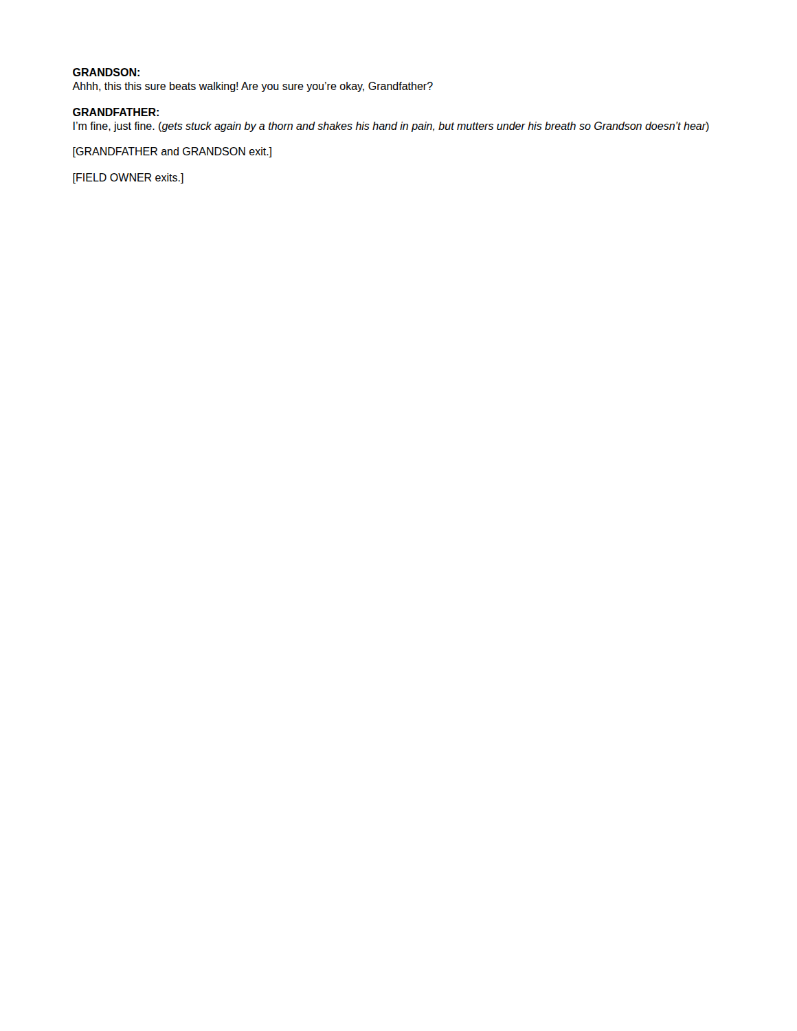GRANDSON:
Ahhh, this this sure beats walking! Are you sure you’re okay, Grandfather?
GRANDFATHER:
I’m fine, just fine. (gets stuck again by a thorn and shakes his hand in pain, but mutters under his breath so Grandson doesn’t hear)
[GRANDFATHER and GRANDSON exit.]
[FIELD OWNER exits.]